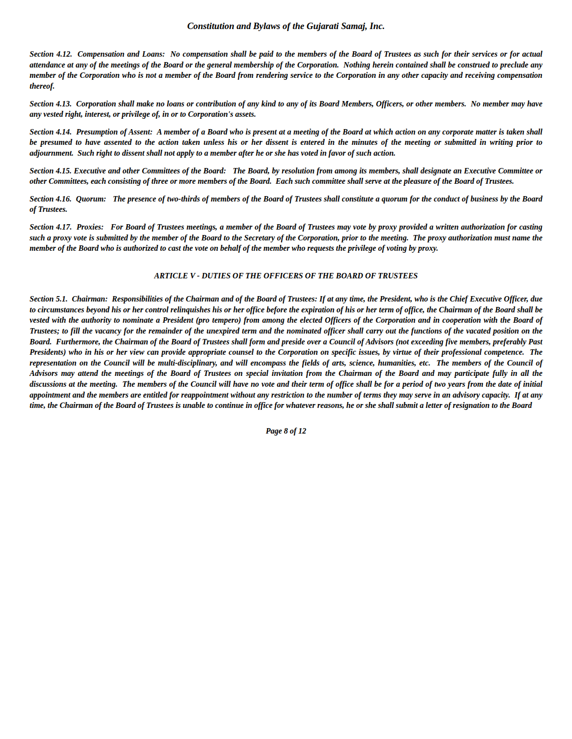Constitution and Bylaws of the Gujarati Samaj, Inc.
Section 4.12. Compensation and Loans: No compensation shall be paid to the members of the Board of Trustees as such for their services or for actual attendance at any of the meetings of the Board or the general membership of the Corporation. Nothing herein contained shall be construed to preclude any member of the Corporation who is not a member of the Board from rendering service to the Corporation in any other capacity and receiving compensation thereof.
Section 4.13. Corporation shall make no loans or contribution of any kind to any of its Board Members, Officers, or other members. No member may have any vested right, interest, or privilege of, in or to Corporation's assets.
Section 4.14. Presumption of Assent: A member of a Board who is present at a meeting of the Board at which action on any corporate matter is taken shall be presumed to have assented to the action taken unless his or her dissent is entered in the minutes of the meeting or submitted in writing prior to adjournment. Such right to dissent shall not apply to a member after he or she has voted in favor of such action.
Section 4.15. Executive and other Committees of the Board: The Board, by resolution from among its members, shall designate an Executive Committee or other Committees, each consisting of three or more members of the Board. Each such committee shall serve at the pleasure of the Board of Trustees.
Section 4.16. Quorum: The presence of two-thirds of members of the Board of Trustees shall constitute a quorum for the conduct of business by the Board of Trustees.
Section 4.17. Proxies: For Board of Trustees meetings, a member of the Board of Trustees may vote by proxy provided a written authorization for casting such a proxy vote is submitted by the member of the Board to the Secretary of the Corporation, prior to the meeting. The proxy authorization must name the member of the Board who is authorized to cast the vote on behalf of the member who requests the privilege of voting by proxy.
ARTICLE V - DUTIES OF THE OFFICERS OF THE BOARD OF TRUSTEES
Section 5.1. Chairman: Responsibilities of the Chairman and of the Board of Trustees: If at any time, the President, who is the Chief Executive Officer, due to circumstances beyond his or her control relinquishes his or her office before the expiration of his or her term of office, the Chairman of the Board shall be vested with the authority to nominate a President (pro tempero) from among the elected Officers of the Corporation and in cooperation with the Board of Trustees; to fill the vacancy for the remainder of the unexpired term and the nominated officer shall carry out the functions of the vacated position on the Board. Furthermore, the Chairman of the Board of Trustees shall form and preside over a Council of Advisors (not exceeding five members, preferably Past Presidents) who in his or her view can provide appropriate counsel to the Corporation on specific issues, by virtue of their professional competence. The representation on the Council will be multi-disciplinary, and will encompass the fields of arts, science, humanities, etc. The members of the Council of Advisors may attend the meetings of the Board of Trustees on special invitation from the Chairman of the Board and may participate fully in all the discussions at the meeting. The members of the Council will have no vote and their term of office shall be for a period of two years from the date of initial appointment and the members are entitled for reappointment without any restriction to the number of terms they may serve in an advisory capacity. If at any time, the Chairman of the Board of Trustees is unable to continue in office for whatever reasons, he or she shall submit a letter of resignation to the Board
Page 8 of 12